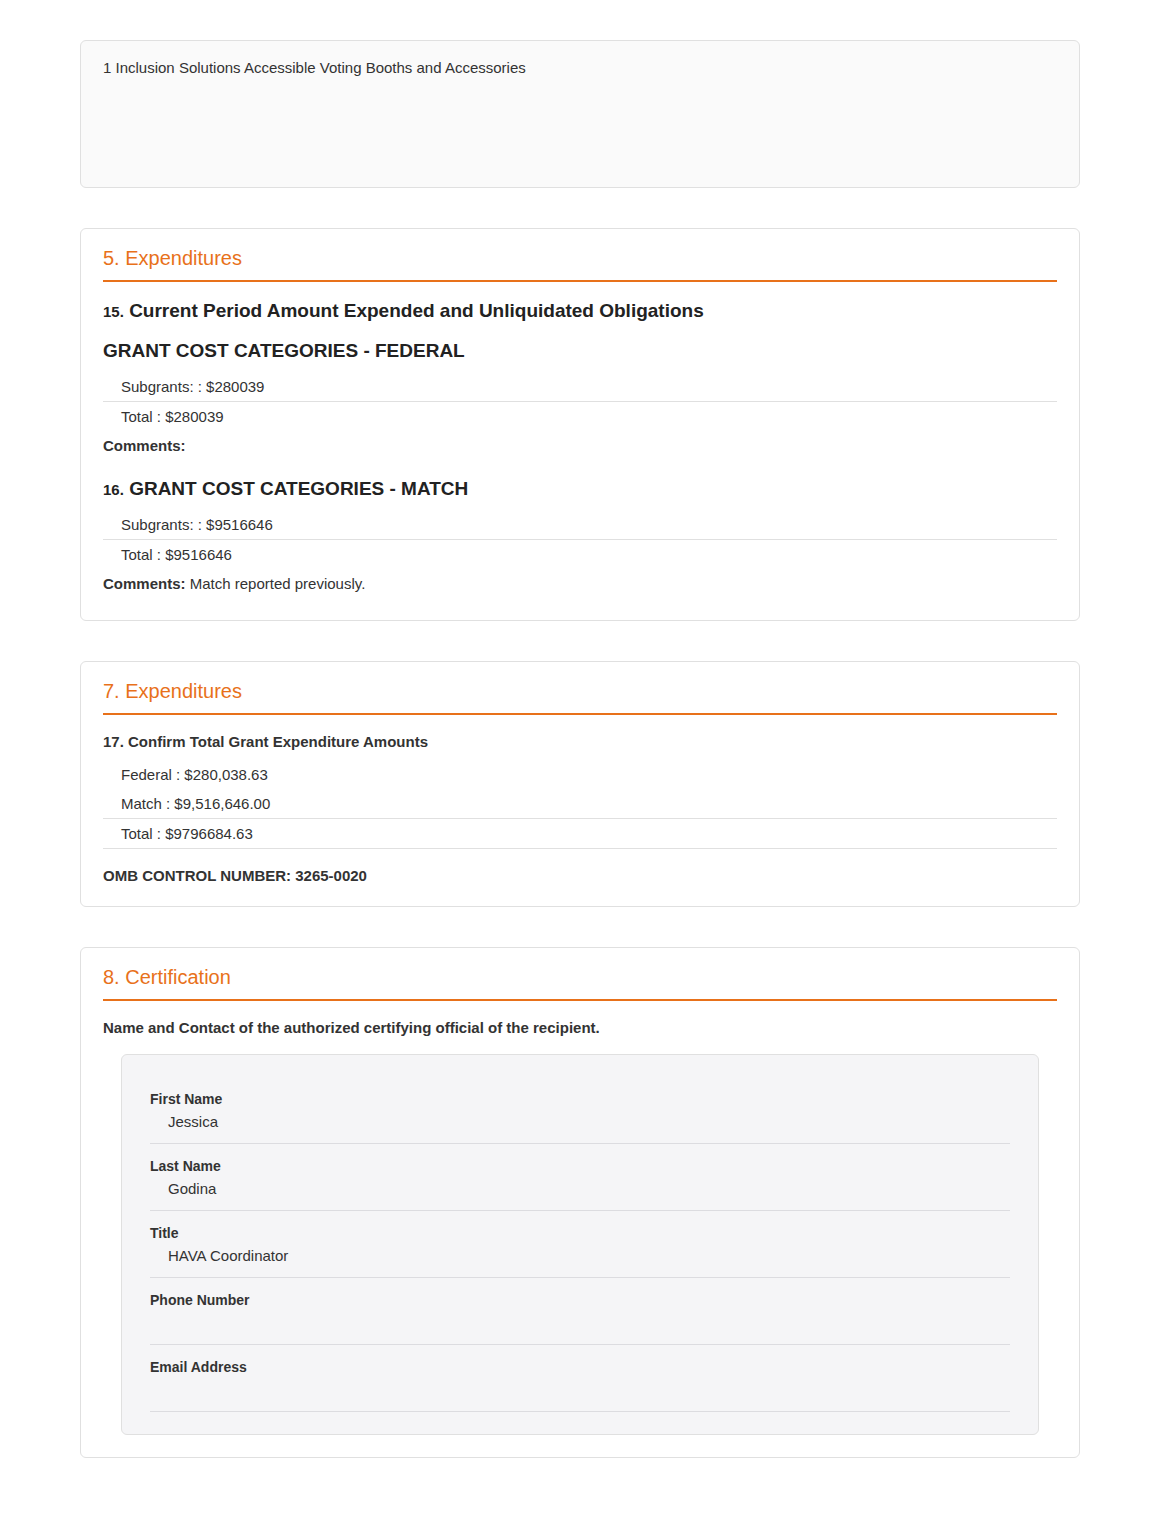1 Inclusion Solutions Accessible Voting Booths and Accessories
5. Expenditures
15. Current Period Amount Expended and Unliquidated Obligations
GRANT COST CATEGORIES - FEDERAL
Subgrants: : $280039
Total : $280039
Comments:
16. GRANT COST CATEGORIES - MATCH
Subgrants: : $9516646
Total : $9516646
Comments: Match reported previously.
7. Expenditures
17. Confirm Total Grant Expenditure Amounts
Federal : $280,038.63
Match : $9,516,646.00
Total : $9796684.63
OMB CONTROL NUMBER: 3265-0020
8. Certification
Name and Contact of the authorized certifying official of the recipient.
First Name
Jessica
Last Name
Godina
Title
HAVA Coordinator
Phone Number
Email Address